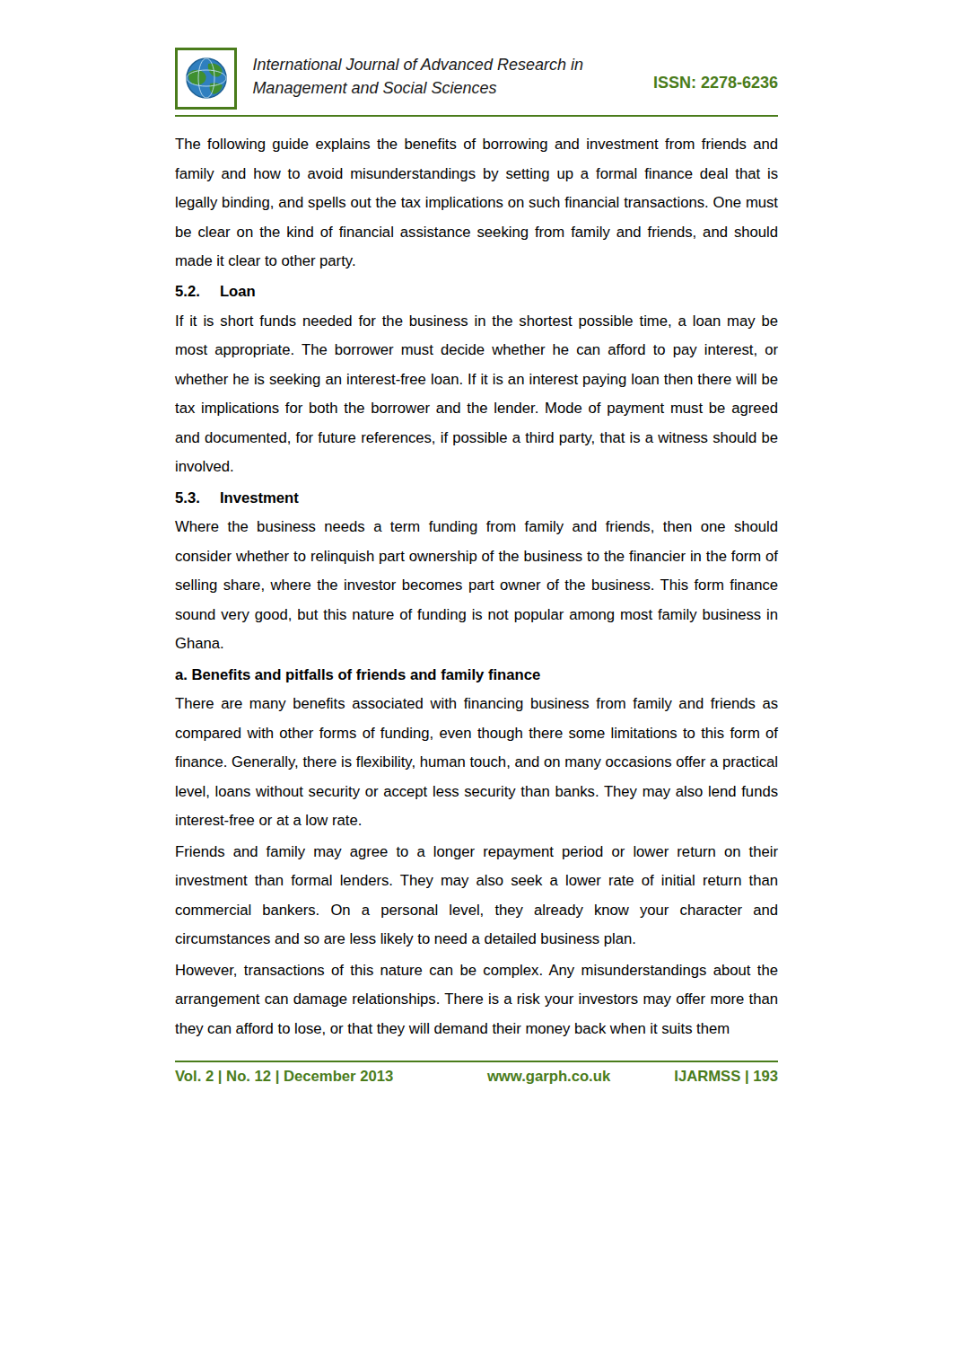International Journal of Advanced Research in
Management and Social Sciences
ISSN: 2278-6236
The following guide explains the benefits of borrowing and investment from friends and family and how to avoid misunderstandings by setting up a formal finance deal that is legally binding, and spells out the tax implications on such financial transactions. One must be clear on the kind of financial assistance seeking from family and friends, and should made it clear to other party.
5.2. Loan
If it is short funds needed for the business in the shortest possible time, a loan may be most appropriate. The borrower must decide whether he can afford to pay interest, or whether he is seeking an interest-free loan. If it is an interest paying loan then there will be tax implications for both the borrower and the lender. Mode of payment must be agreed and documented, for future references, if possible a third party, that is a witness should be involved.
5.3. Investment
Where the business needs a term funding from family and friends, then one should consider whether to relinquish part ownership of the business to the financier in the form of selling share, where the investor becomes part owner of the business. This form finance sound very good, but this nature of funding is not popular among most family business in Ghana.
a. Benefits and pitfalls of friends and family finance
There are many benefits associated with financing business from family and friends as compared with other forms of funding, even though there some limitations to this form of finance. Generally, there is flexibility, human touch, and on many occasions offer a practical level, loans without security or accept less security than banks. They may also lend funds interest-free or at a low rate.
Friends and family may agree to a longer repayment period or lower return on their investment than formal lenders. They may also seek a lower rate of initial return than commercial bankers. On a personal level, they already know your character and circumstances and so are less likely to need a detailed business plan.
However, transactions of this nature can be complex. Any misunderstandings about the arrangement can damage relationships. There is a risk your investors may offer more than they can afford to lose, or that they will demand their money back when it suits them
Vol. 2 | No. 12 | December 2013
www.garph.co.uk
IJARMSS | 193